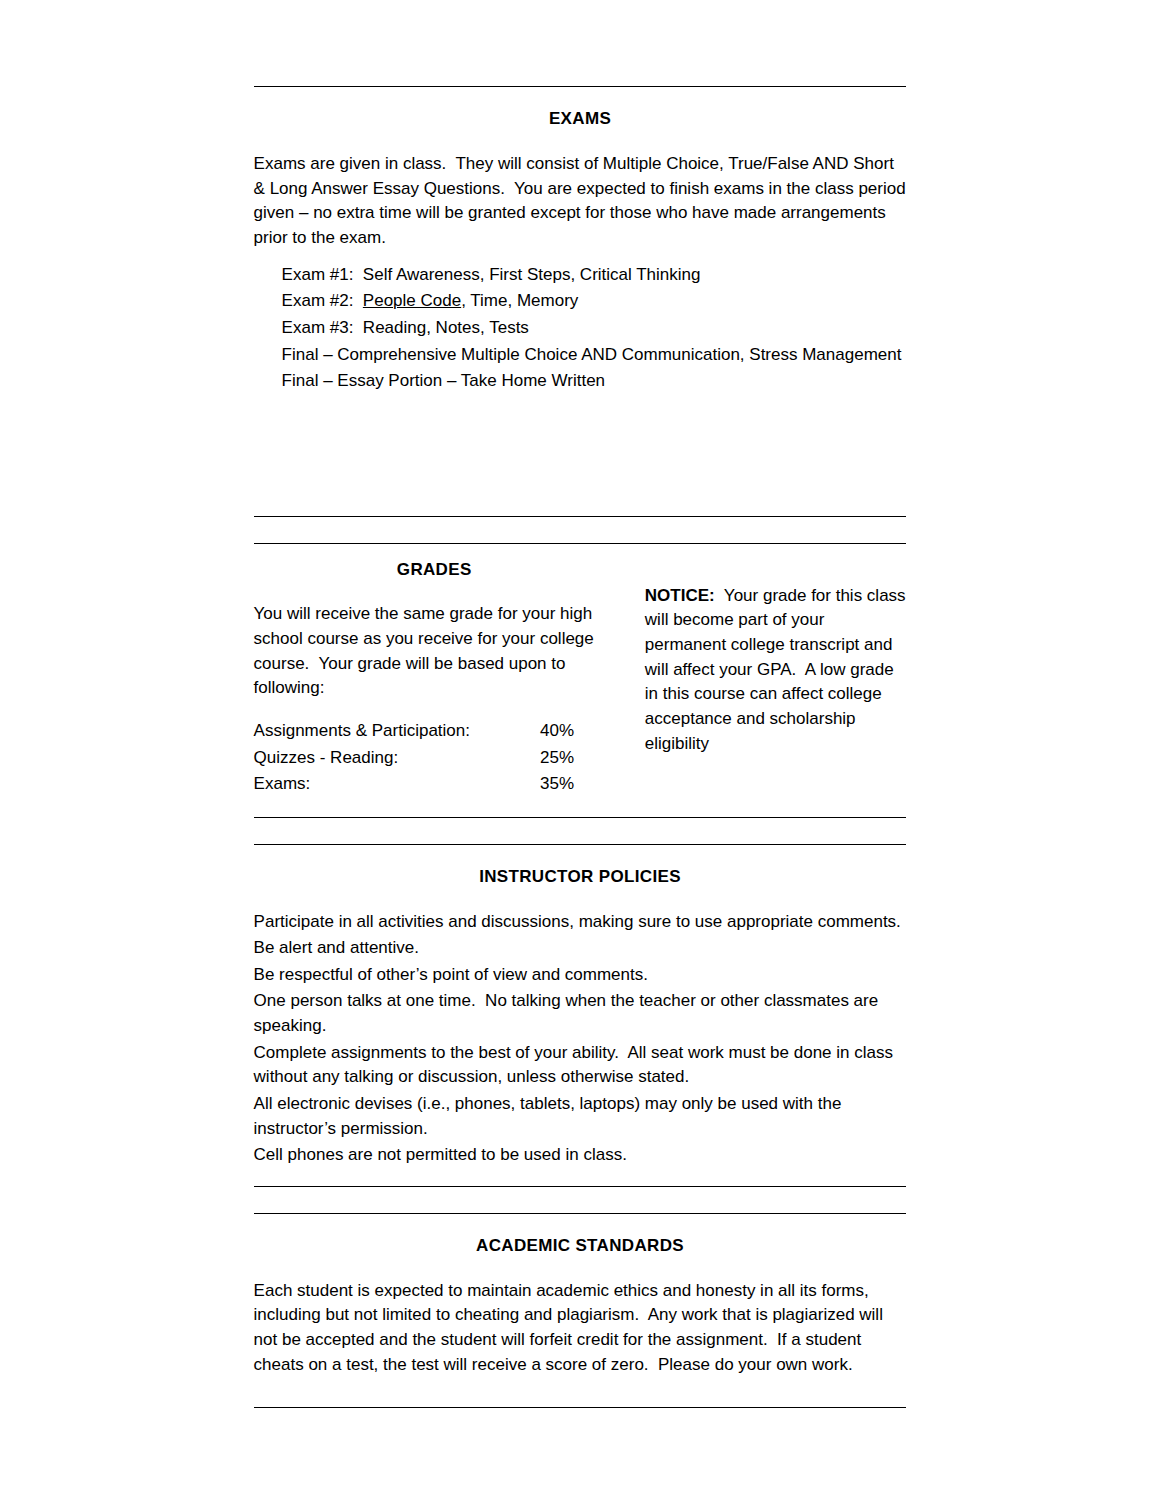EXAMS
Exams are given in class. They will consist of Multiple Choice, True/False AND Short & Long Answer Essay Questions. You are expected to finish exams in the class period given – no extra time will be granted except for those who have made arrangements prior to the exam.
Exam #1: Self Awareness, First Steps, Critical Thinking
Exam #2: People Code, Time, Memory
Exam #3: Reading, Notes, Tests
Final – Comprehensive Multiple Choice AND Communication, Stress Management
Final – Essay Portion – Take Home Written
GRADES
You will receive the same grade for your high school course as you receive for your college course. Your grade will be based upon to following:
| Assignments & Participation: | 40% |
| Quizzes - Reading: | 25% |
| Exams: | 35% |
NOTICE: Your grade for this class will become part of your permanent college transcript and will affect your GPA. A low grade in this course can affect college acceptance and scholarship eligibility
INSTRUCTOR POLICIES
Participate in all activities and discussions, making sure to use appropriate comments.
Be alert and attentive.
Be respectful of other’s point of view and comments.
One person talks at one time. No talking when the teacher or other classmates are speaking.
Complete assignments to the best of your ability. All seat work must be done in class without any talking or discussion, unless otherwise stated.
All electronic devises (i.e., phones, tablets, laptops) may only be used with the instructor’s permission.
Cell phones are not permitted to be used in class.
ACADEMIC STANDARDS
Each student is expected to maintain academic ethics and honesty in all its forms, including but not limited to cheating and plagiarism. Any work that is plagiarized will not be accepted and the student will forfeit credit for the assignment. If a student cheats on a test, the test will receive a score of zero. Please do your own work.